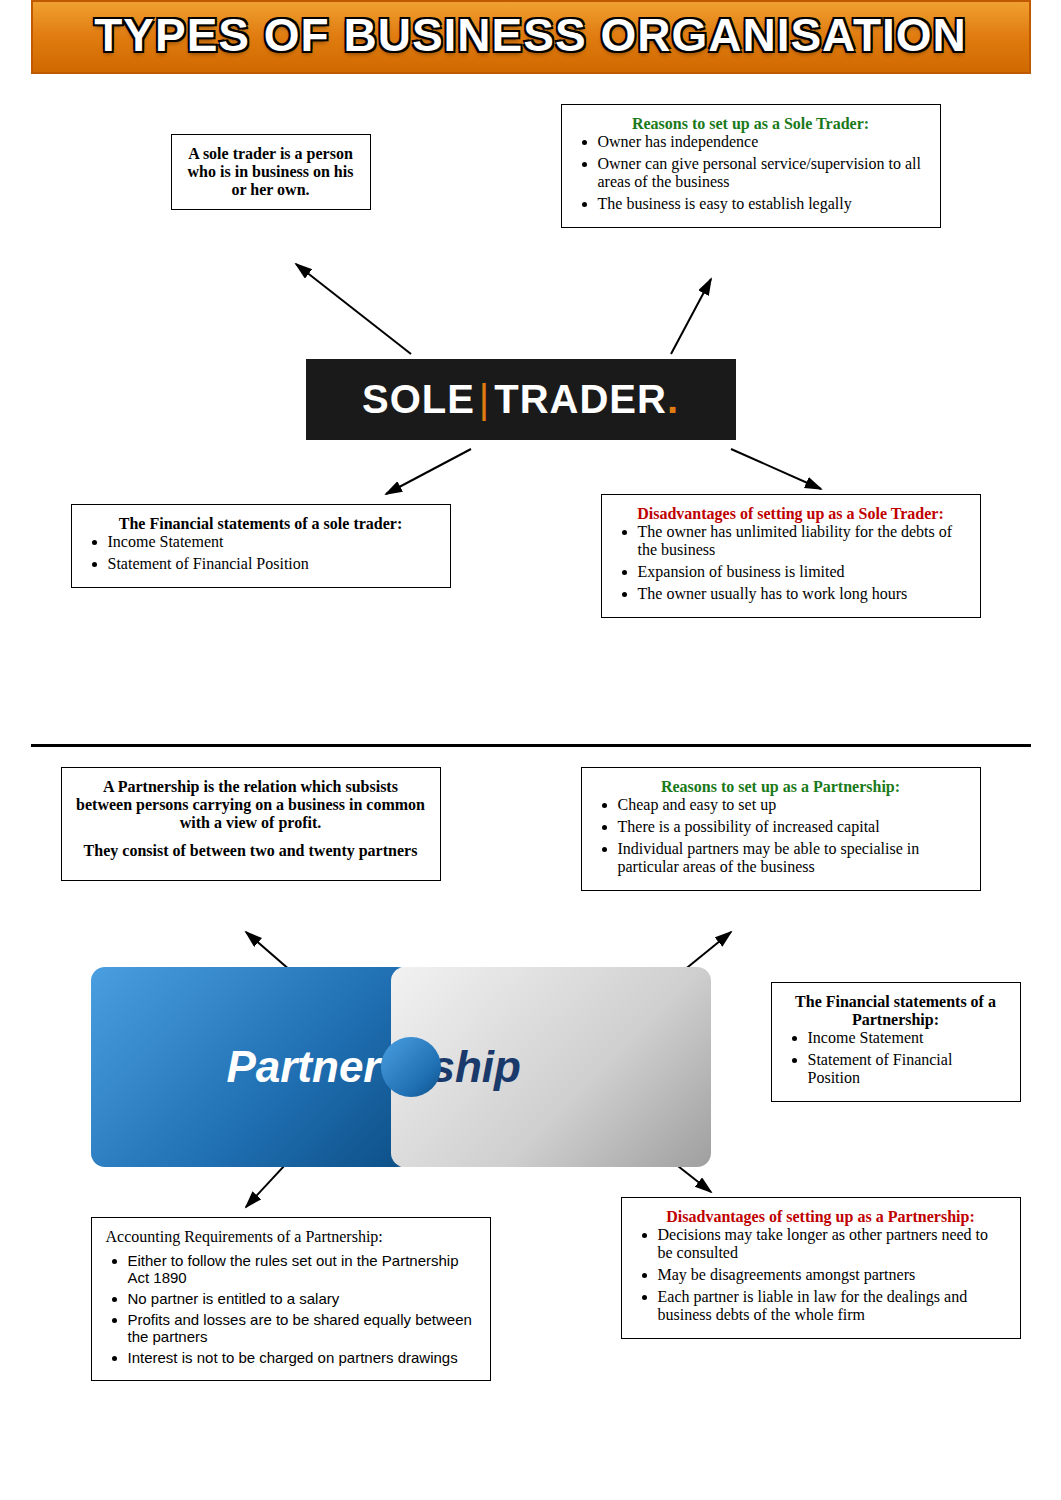TYPES OF BUSINESS ORGANISATION
A sole trader is a person who is in business on his or her own.
Reasons to set up as a Sole Trader:
Owner has independence
Owner can give personal service/supervision to all areas of the business
The business is easy to establish legally
SOLE|TRADER.
The Financial statements of a sole trader:
Income Statement
Statement of Financial Position
Disadvantages of setting up as a Sole Trader:
The owner has unlimited liability for the debts of the business
Expansion of business is limited
The owner usually has to work long hours
A Partnership is the relation which subsists between persons carrying on a business in common with a view of profit.
They consist of between two and twenty partners
Reasons to set up as a Partnership:
Cheap and easy to set up
There is a possibility of increased capital
Individual partners may be able to specialise in particular areas of the business
Partner
ship
The Financial statements of a Partnership:
Income Statement
Statement of Financial Position
Accounting Requirements of a Partnership:
Either to follow the rules set out in the Partnership Act 1890
No partner is entitled to a salary
Profits and losses are to be shared equally between the partners
Interest is not to be charged on partners drawings
Disadvantages of setting up as a Partnership:
Decisions may take longer as other partners need to be consulted
May be disagreements amongst partners
Each partner is liable in law for the dealings and business debts of the whole firm